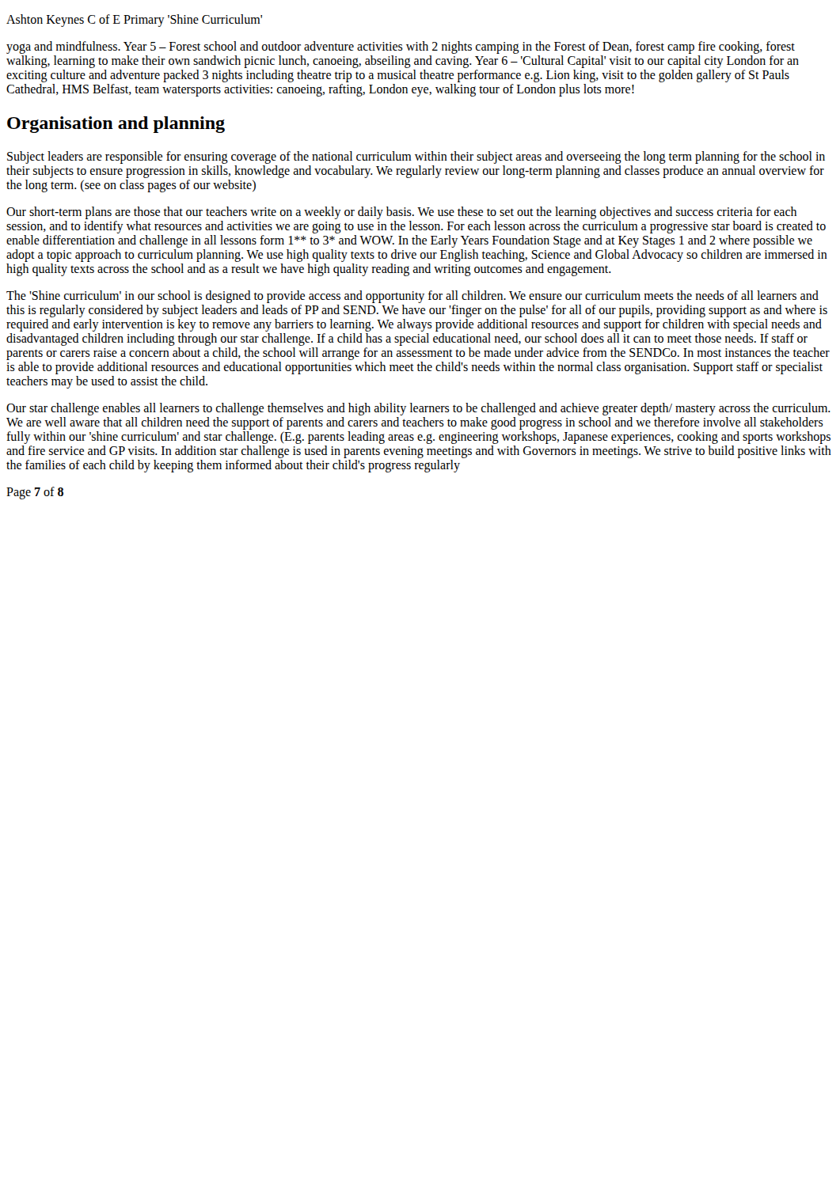Ashton Keynes C of E Primary 'Shine Curriculum'
yoga and mindfulness. Year 5 – Forest school and outdoor adventure activities with 2 nights camping in the Forest of Dean, forest camp fire cooking, forest walking, learning to make their own sandwich picnic lunch, canoeing, abseiling and caving. Year 6 – 'Cultural Capital' visit to our capital city London for an exciting culture and adventure packed 3 nights including theatre trip to a musical theatre performance e.g. Lion king, visit to the golden gallery of St Pauls Cathedral, HMS Belfast, team watersports activities: canoeing, rafting, London eye, walking tour of London plus lots more!
Organisation and planning
Subject leaders are responsible for ensuring coverage of the national curriculum within their subject areas and overseeing the long term planning for the school in their subjects to ensure progression in skills, knowledge and vocabulary. We regularly review our long-term planning and classes produce an annual overview for the long term. (see on class pages of our website)
Our short-term plans are those that our teachers write on a weekly or daily basis. We use these to set out the learning objectives and success criteria for each session, and to identify what resources and activities we are going to use in the lesson. For each lesson across the curriculum a progressive star board is created to enable differentiation and challenge in all lessons form 1** to 3* and WOW. In the Early Years Foundation Stage and at Key Stages 1 and 2 where possible we adopt a topic approach to curriculum planning. We use high quality texts to drive our English teaching, Science and Global Advocacy so children are immersed in high quality texts across the school and as a result we have high quality reading and writing outcomes and engagement.
The 'Shine curriculum' in our school is designed to provide access and opportunity for all children. We ensure our curriculum meets the needs of all learners and this is regularly considered by subject leaders and leads of PP and SEND. We have our 'finger on the pulse' for all of our pupils, providing support as and where is required and early intervention is key to remove any barriers to learning. We always provide additional resources and support for children with special needs and disadvantaged children including through our star challenge. If a child has a special educational need, our school does all it can to meet those needs. If staff or parents or carers raise a concern about a child, the school will arrange for an assessment to be made under advice from the SENDCo. In most instances the teacher is able to provide additional resources and educational opportunities which meet the child's needs within the normal class organisation. Support staff or specialist teachers may be used to assist the child.
Our star challenge enables all learners to challenge themselves and high ability learners to be challenged and achieve greater depth/ mastery across the curriculum. We are well aware that all children need the support of parents and carers and teachers to make good progress in school and we therefore involve all stakeholders fully within our 'shine curriculum' and star challenge. (E.g. parents leading areas e.g. engineering workshops, Japanese experiences, cooking and sports workshops and fire service and GP visits. In addition star challenge is used in parents evening meetings and with Governors in meetings. We strive to build positive links with the families of each child by keeping them informed about their child's progress regularly
Page 7 of 8